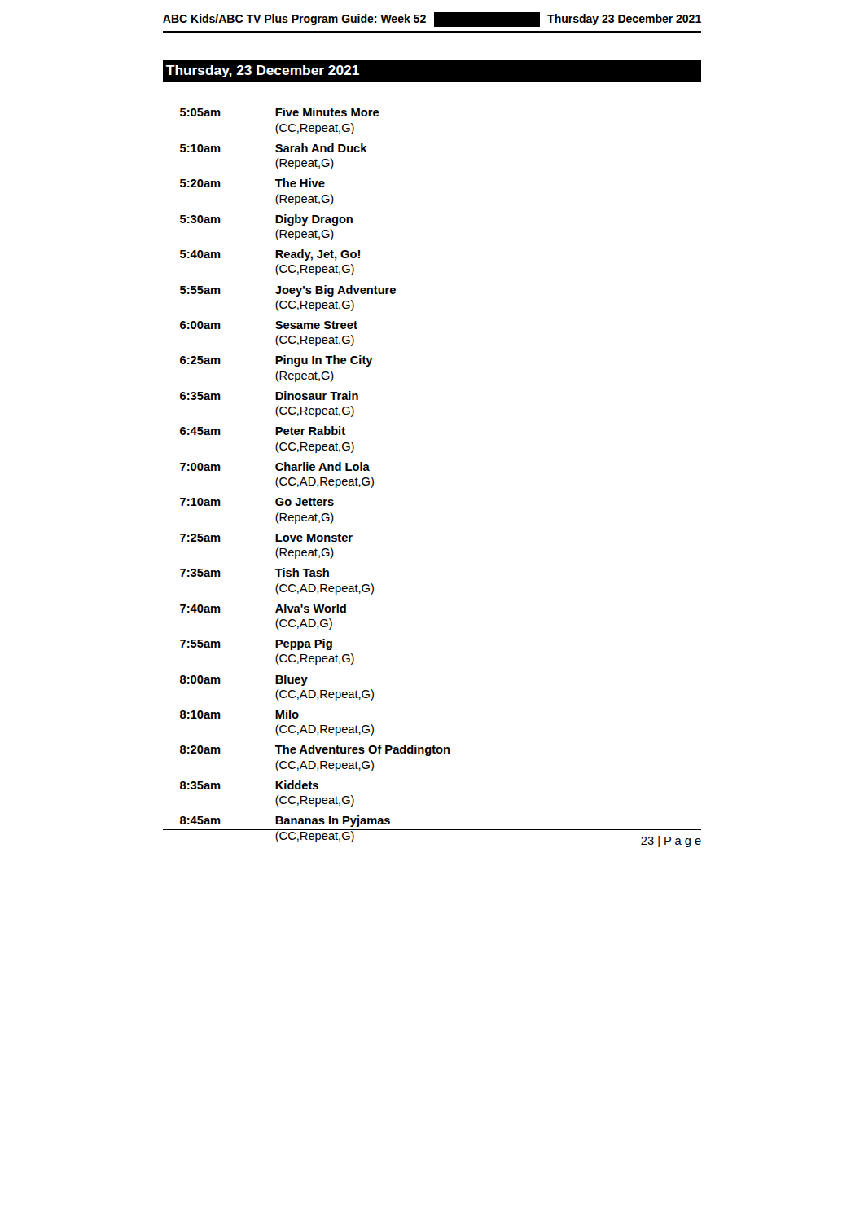ABC Kids/ABC TV Plus Program Guide: Week 52
Thursday 23 December 2021
Thursday, 23 December 2021
| 5:05am | Five Minutes More |
| | (CC,Repeat,G) |
| 5:10am | Sarah And Duck |
| | (Repeat,G) |
| 5:20am | The Hive |
| | (Repeat,G) |
| 5:30am | Digby Dragon |
| | (Repeat,G) |
| 5:40am | Ready, Jet, Go! |
| | (CC,Repeat,G) |
| 5:55am | Joey's Big Adventure |
| | (CC,Repeat,G) |
| 6:00am | Sesame Street |
| | (CC,Repeat,G) |
| 6:25am | Pingu In The City |
| | (Repeat,G) |
| 6:35am | Dinosaur Train |
| | (CC,Repeat,G) |
| 6:45am | Peter Rabbit |
| | (CC,Repeat,G) |
| 7:00am | Charlie And Lola |
| | (CC,AD,Repeat,G) |
| 7:10am | Go Jetters |
| | (Repeat,G) |
| 7:25am | Love Monster |
| | (Repeat,G) |
| 7:35am | Tish Tash |
| | (CC,AD,Repeat,G) |
| 7:40am | Alva's World |
| | (CC,AD,G) |
| 7:55am | Peppa Pig |
| | (CC,Repeat,G) |
| 8:00am | Bluey |
| | (CC,AD,Repeat,G) |
| 8:10am | Milo |
| | (CC,AD,Repeat,G) |
| 8:20am | The Adventures Of Paddington |
| | (CC,AD,Repeat,G) |
| 8:35am | Kiddets |
| | (CC,Repeat,G) |
| 8:45am | Bananas In Pyjamas |
| | (CC,Repeat,G) |
23 | P a g e